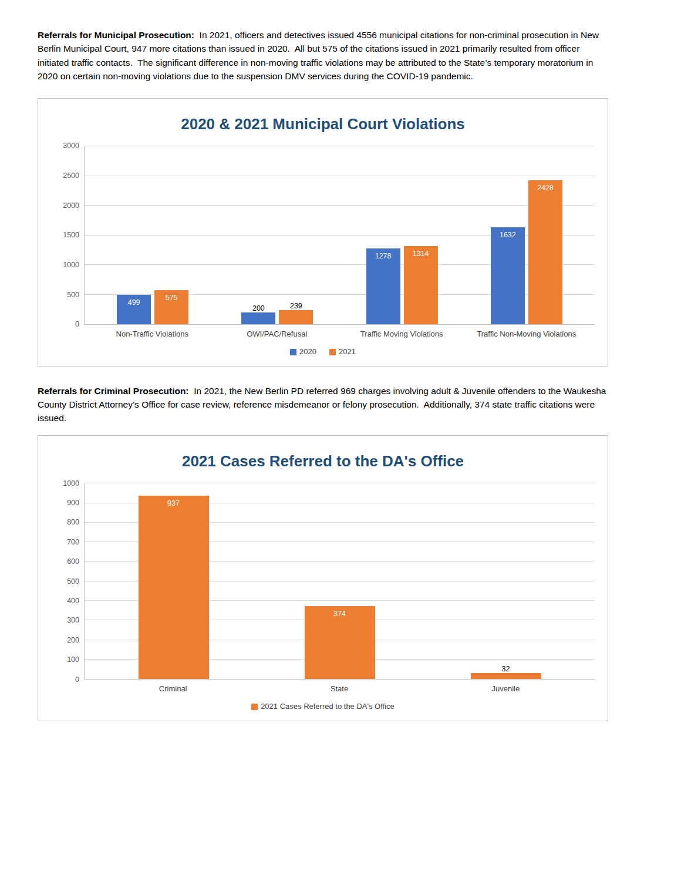Referrals for Municipal Prosecution: In 2021, officers and detectives issued 4556 municipal citations for non-criminal prosecution in New Berlin Municipal Court, 947 more citations than issued in 2020. All but 575 of the citations issued in 2021 primarily resulted from officer initiated traffic contacts. The significant difference in non-moving traffic violations may be attributed to the State’s temporary moratorium in 2020 on certain non-moving violations due to the suspension DMV services during the COVID-19 pandemic.
2020 & 2021 Municipal Court Violations
3000 2500 2000 1500 1000 500 0
499
575
200
239
1278
1314
1632
2428
Non-Traffic Violations OWI/PAC/Refusal Traffic Moving Violations Traffic Non-Moving Violations
2020 2021
Referrals for Criminal Prosecution: In 2021, the New Berlin PD referred 969 charges involving adult & Juvenile offenders to the Waukesha County District Attorney’s Office for case review, reference misdemeanor or felony prosecution. Additionally, 374 state traffic citations were issued.
2021 Cases Referred to the DA's Office
1000 900 800 700 600 500 400 300 200 100 0
937
374
32
Criminal State Juvenile
2021 Cases Referred to the DA's Office